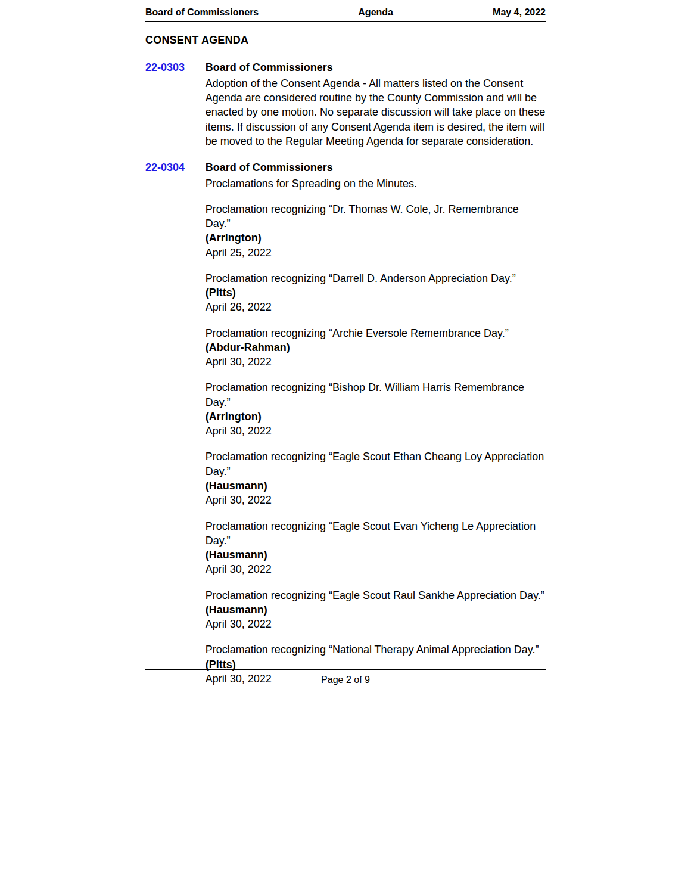Board of Commissioners
Agenda
May 4, 2022
CONSENT AGENDA
22-0303
Board of Commissioners
Adoption of the Consent Agenda - All matters listed on the Consent Agenda are considered routine by the County Commission and will be enacted by one motion. No separate discussion will take place on these items. If discussion of any Consent Agenda item is desired, the item will be moved to the Regular Meeting Agenda for separate consideration.
22-0304
Board of Commissioners
Proclamations for Spreading on the Minutes.
Proclamation recognizing “Dr. Thomas W. Cole, Jr. Remembrance Day.”
(Arrington)
April 25, 2022
Proclamation recognizing “Darrell D. Anderson Appreciation Day.” (Pitts)
April 26, 2022
Proclamation recognizing “Archie Eversole Remembrance Day.” (Abdur-Rahman)
April 30, 2022
Proclamation recognizing “Bishop Dr. William Harris Remembrance Day.”
(Arrington)
April 30, 2022
Proclamation recognizing “Eagle Scout Ethan Cheang Loy Appreciation Day.”
(Hausmann)
April 30, 2022
Proclamation recognizing “Eagle Scout Evan Yicheng Le Appreciation Day.”
(Hausmann)
April 30, 2022
Proclamation recognizing “Eagle Scout Raul Sankhe Appreciation Day.”
(Hausmann)
April 30, 2022
Proclamation recognizing “National Therapy Animal Appreciation Day.” (Pitts)
April 30, 2022
Page 2 of 9